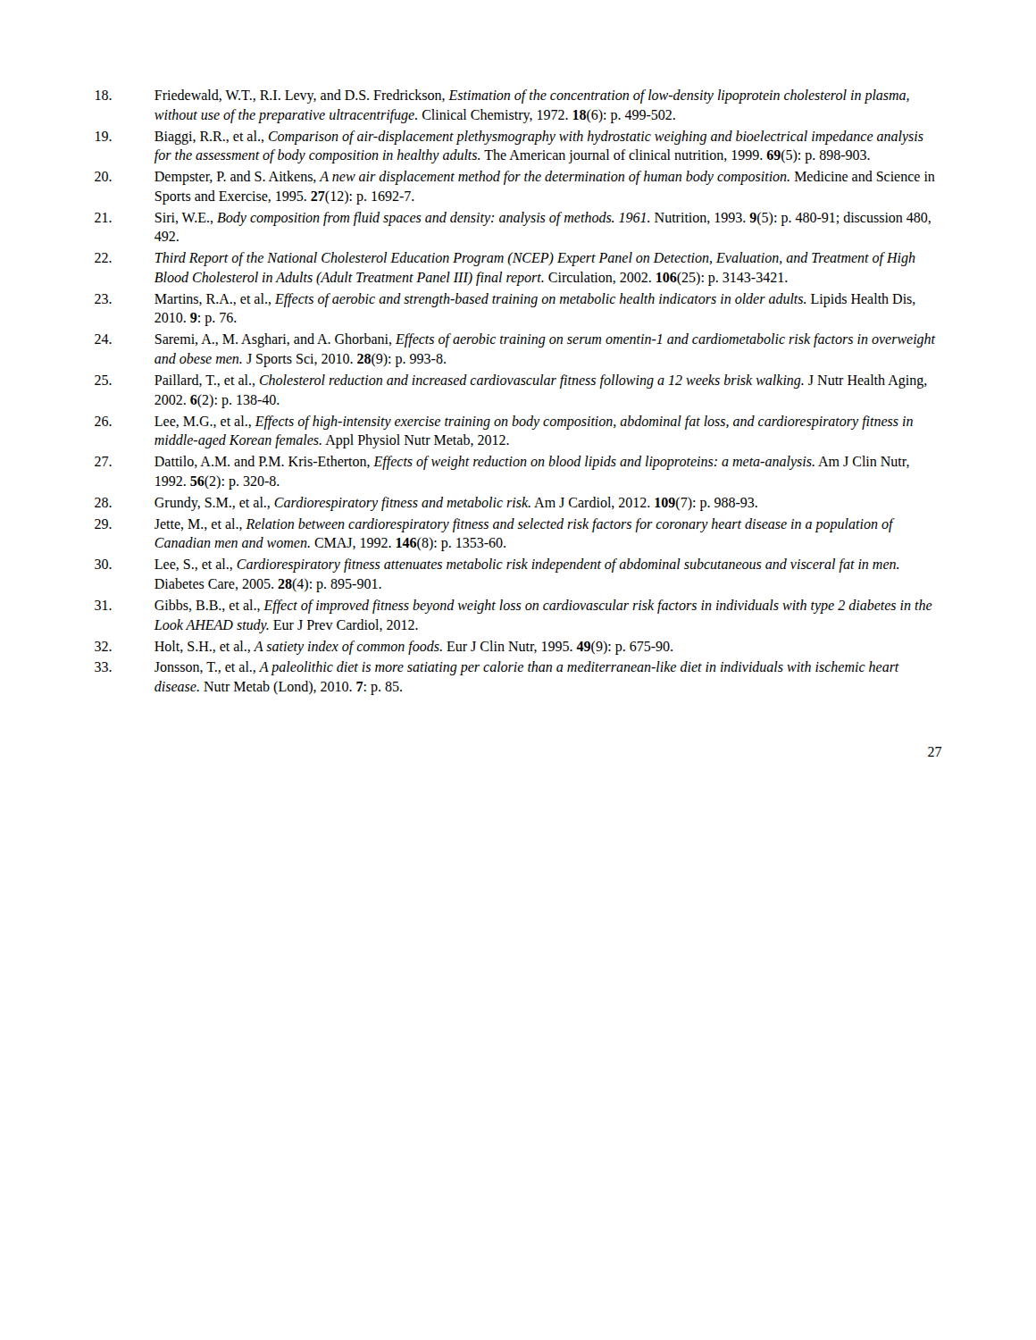18. Friedewald, W.T., R.I. Levy, and D.S. Fredrickson, Estimation of the concentration of low-density lipoprotein cholesterol in plasma, without use of the preparative ultracentrifuge. Clinical Chemistry, 1972. 18(6): p. 499-502.
19. Biaggi, R.R., et al., Comparison of air-displacement plethysmography with hydrostatic weighing and bioelectrical impedance analysis for the assessment of body composition in healthy adults. The American journal of clinical nutrition, 1999. 69(5): p. 898-903.
20. Dempster, P. and S. Aitkens, A new air displacement method for the determination of human body composition. Medicine and Science in Sports and Exercise, 1995. 27(12): p. 1692-7.
21. Siri, W.E., Body composition from fluid spaces and density: analysis of methods. 1961. Nutrition, 1993. 9(5): p. 480-91; discussion 480, 492.
22. Third Report of the National Cholesterol Education Program (NCEP) Expert Panel on Detection, Evaluation, and Treatment of High Blood Cholesterol in Adults (Adult Treatment Panel III) final report. Circulation, 2002. 106(25): p. 3143-3421.
23. Martins, R.A., et al., Effects of aerobic and strength-based training on metabolic health indicators in older adults. Lipids Health Dis, 2010. 9: p. 76.
24. Saremi, A., M. Asghari, and A. Ghorbani, Effects of aerobic training on serum omentin-1 and cardiometabolic risk factors in overweight and obese men. J Sports Sci, 2010. 28(9): p. 993-8.
25. Paillard, T., et al., Cholesterol reduction and increased cardiovascular fitness following a 12 weeks brisk walking. J Nutr Health Aging, 2002. 6(2): p. 138-40.
26. Lee, M.G., et al., Effects of high-intensity exercise training on body composition, abdominal fat loss, and cardiorespiratory fitness in middle-aged Korean females. Appl Physiol Nutr Metab, 2012.
27. Dattilo, A.M. and P.M. Kris-Etherton, Effects of weight reduction on blood lipids and lipoproteins: a meta-analysis. Am J Clin Nutr, 1992. 56(2): p. 320-8.
28. Grundy, S.M., et al., Cardiorespiratory fitness and metabolic risk. Am J Cardiol, 2012. 109(7): p. 988-93.
29. Jette, M., et al., Relation between cardiorespiratory fitness and selected risk factors for coronary heart disease in a population of Canadian men and women. CMAJ, 1992. 146(8): p. 1353-60.
30. Lee, S., et al., Cardiorespiratory fitness attenuates metabolic risk independent of abdominal subcutaneous and visceral fat in men. Diabetes Care, 2005. 28(4): p. 895-901.
31. Gibbs, B.B., et al., Effect of improved fitness beyond weight loss on cardiovascular risk factors in individuals with type 2 diabetes in the Look AHEAD study. Eur J Prev Cardiol, 2012.
32. Holt, S.H., et al., A satiety index of common foods. Eur J Clin Nutr, 1995. 49(9): p. 675-90.
33. Jonsson, T., et al., A paleolithic diet is more satiating per calorie than a mediterranean-like diet in individuals with ischemic heart disease. Nutr Metab (Lond), 2010. 7: p. 85.
27